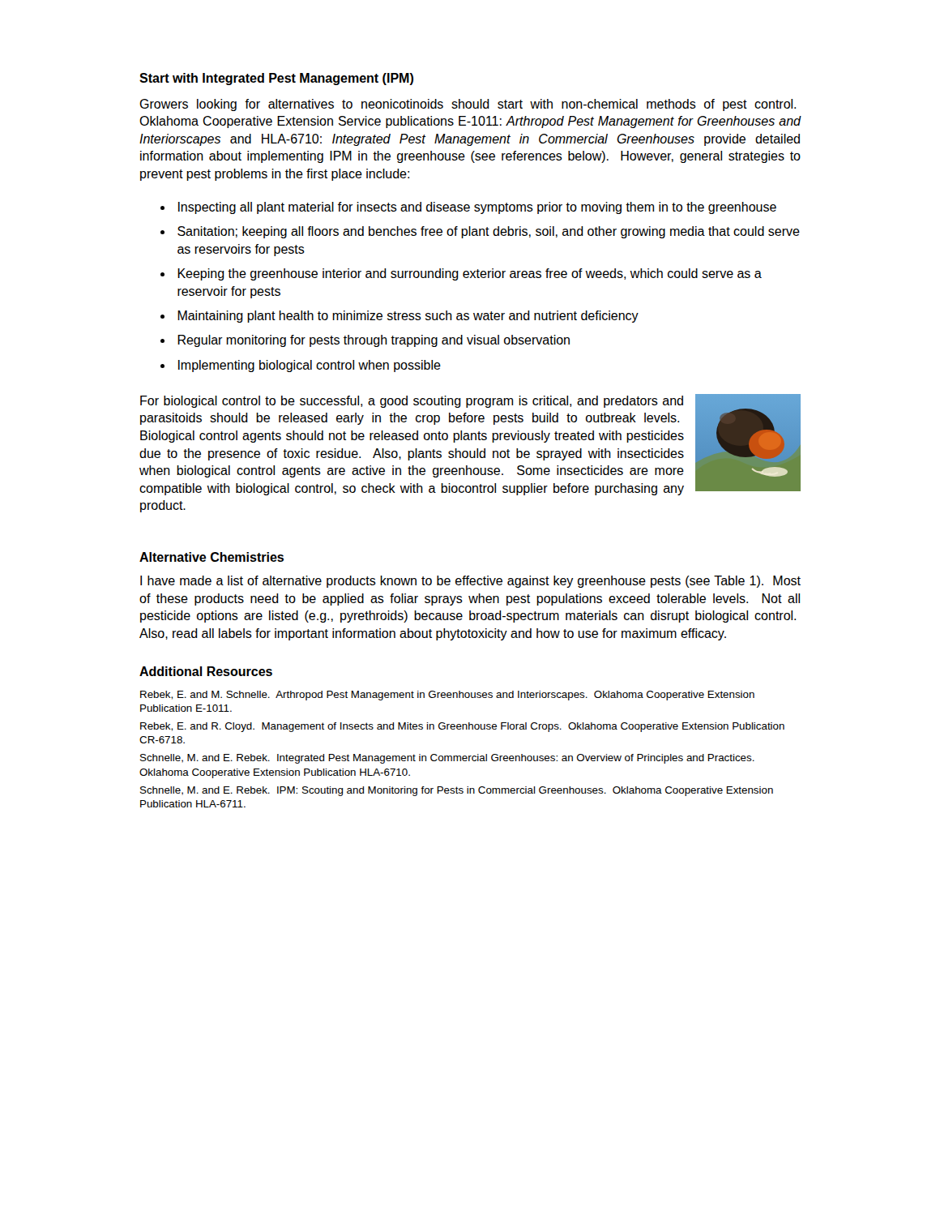Start with Integrated Pest Management (IPM)
Growers looking for alternatives to neonicotinoids should start with non-chemical methods of pest control. Oklahoma Cooperative Extension Service publications E-1011: Arthropod Pest Management for Greenhouses and Interiorscapes and HLA-6710: Integrated Pest Management in Commercial Greenhouses provide detailed information about implementing IPM in the greenhouse (see references below). However, general strategies to prevent pest problems in the first place include:
Inspecting all plant material for insects and disease symptoms prior to moving them in to the greenhouse
Sanitation; keeping all floors and benches free of plant debris, soil, and other growing media that could serve as reservoirs for pests
Keeping the greenhouse interior and surrounding exterior areas free of weeds, which could serve as a reservoir for pests
Maintaining plant health to minimize stress such as water and nutrient deficiency
Regular monitoring for pests through trapping and visual observation
Implementing biological control when possible
For biological control to be successful, a good scouting program is critical, and predators and parasitoids should be released early in the crop before pests build to outbreak levels. Biological control agents should not be released onto plants previously treated with pesticides due to the presence of toxic residue. Also, plants should not be sprayed with insecticides when biological control agents are active in the greenhouse. Some insecticides are more compatible with biological control, so check with a biocontrol supplier before purchasing any product.
Alternative Chemistries
I have made a list of alternative products known to be effective against key greenhouse pests (see Table 1). Most of these products need to be applied as foliar sprays when pest populations exceed tolerable levels. Not all pesticide options are listed (e.g., pyrethroids) because broad-spectrum materials can disrupt biological control. Also, read all labels for important information about phytotoxicity and how to use for maximum efficacy.
Additional Resources
Rebek, E. and M. Schnelle. Arthropod Pest Management in Greenhouses and Interiorscapes. Oklahoma Cooperative Extension Publication E-1011.
Rebek, E. and R. Cloyd. Management of Insects and Mites in Greenhouse Floral Crops. Oklahoma Cooperative Extension Publication CR-6718.
Schnelle, M. and E. Rebek. Integrated Pest Management in Commercial Greenhouses: an Overview of Principles and Practices. Oklahoma Cooperative Extension Publication HLA-6710.
Schnelle, M. and E. Rebek. IPM: Scouting and Monitoring for Pests in Commercial Greenhouses. Oklahoma Cooperative Extension Publication HLA-6711.